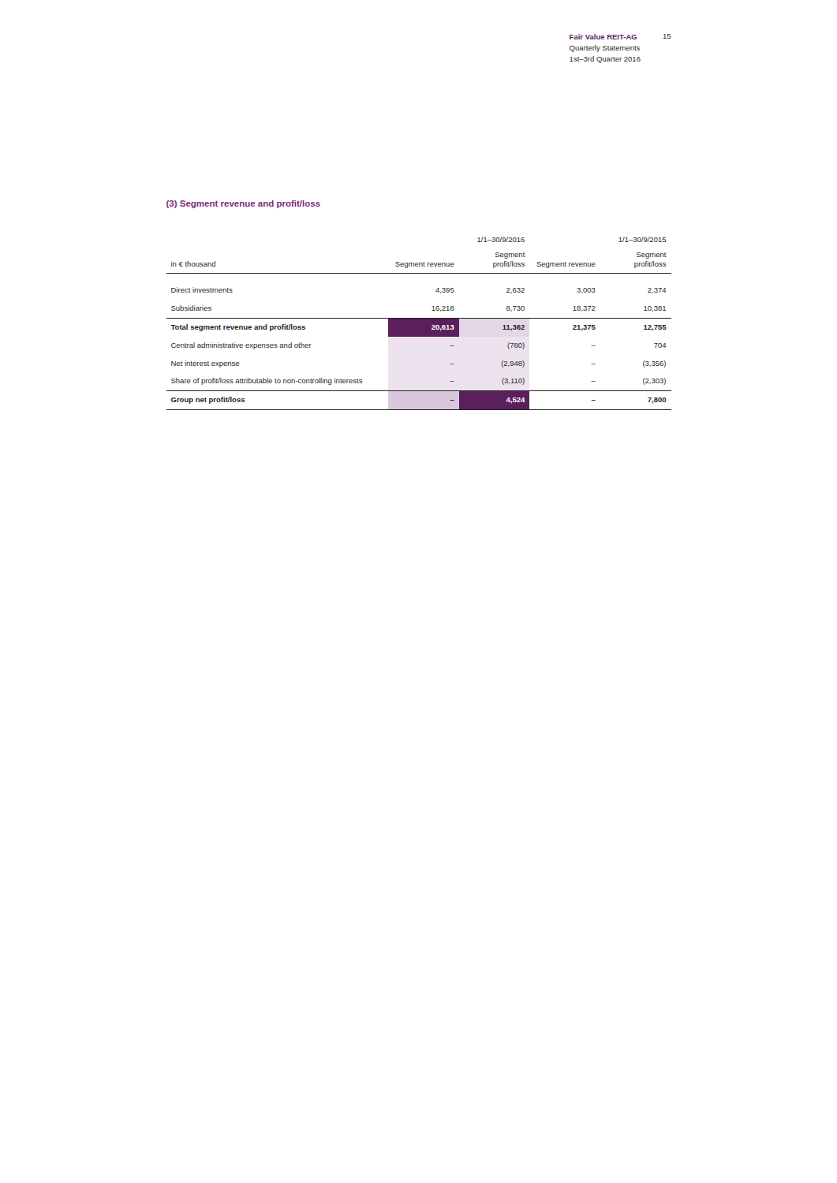Fair Value REIT-AG
Quarterly Statements
1st–3rd Quarter 2016
15
(3) Segment revenue and profit/loss
| | | 1/1–30/9/2016 | | 1/1–30/9/2015 |
| --- | --- | --- | --- | --- |
| in € thousand | Segment revenue | Segment profit/loss | Segment revenue | Segment profit/loss |
| Direct investments | 4,395 | 2,632 | 3,003 | 2,374 |
| Subsidiaries | 16,218 | 8,730 | 18,372 | 10,381 |
| Total segment revenue and profit/loss | 20,613 | 11,362 | 21,375 | 12,755 |
| Central administrative expenses and other | – | (780) | – | 704 |
| Net interest expense | – | (2,948) | – | (3,356) |
| Share of profit/loss attributable to non-controlling interests | – | (3,110) | – | (2,303) |
| Group net profit/loss | – | 4,524 | – | 7,800 |